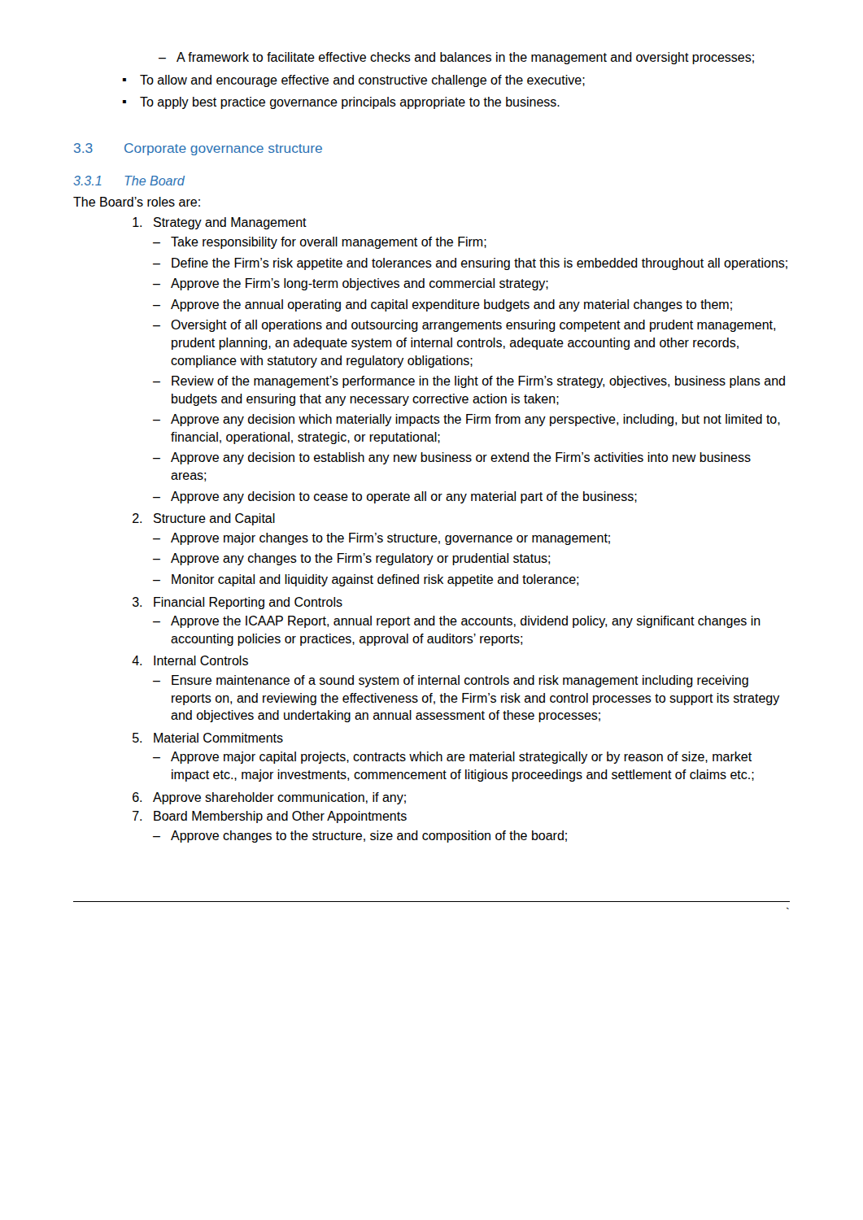A framework to facilitate effective checks and balances in the management and oversight processes;
To allow and encourage effective and constructive challenge of the executive;
To apply best practice governance principals appropriate to the business.
3.3 Corporate governance structure
3.3.1 The Board
The Board’s roles are:
Strategy and Management
Take responsibility for overall management of the Firm;
Define the Firm’s risk appetite and tolerances and ensuring that this is embedded throughout all operations;
Approve the Firm’s long-term objectives and commercial strategy;
Approve the annual operating and capital expenditure budgets and any material changes to them;
Oversight of all operations and outsourcing arrangements ensuring competent and prudent management, prudent planning, an adequate system of internal controls, adequate accounting and other records, compliance with statutory and regulatory obligations;
Review of the management’s performance in the light of the Firm’s strategy, objectives, business plans and budgets and ensuring that any necessary corrective action is taken;
Approve any decision which materially impacts the Firm from any perspective, including, but not limited to, financial, operational, strategic, or reputational;
Approve any decision to establish any new business or extend the Firm’s activities into new business areas;
Approve any decision to cease to operate all or any material part of the business;
Structure and Capital
Approve major changes to the Firm’s structure, governance or management;
Approve any changes to the Firm’s regulatory or prudential status;
Monitor capital and liquidity against defined risk appetite and tolerance;
Financial Reporting and Controls
Approve the ICAAP Report, annual report and the accounts, dividend policy, any significant changes in accounting policies or practices, approval of auditors’ reports;
Internal Controls
Ensure maintenance of a sound system of internal controls and risk management including receiving reports on, and reviewing the effectiveness of, the Firm’s risk and control processes to support its strategy and objectives and undertaking an annual assessment of these processes;
Material Commitments
Approve major capital projects, contracts which are material strategically or by reason of size, market impact etc., major investments, commencement of litigious proceedings and settlement of claims etc.;
Approve shareholder communication, if any;
Board Membership and Other Appointments
Approve changes to the structure, size and composition of the board;
`